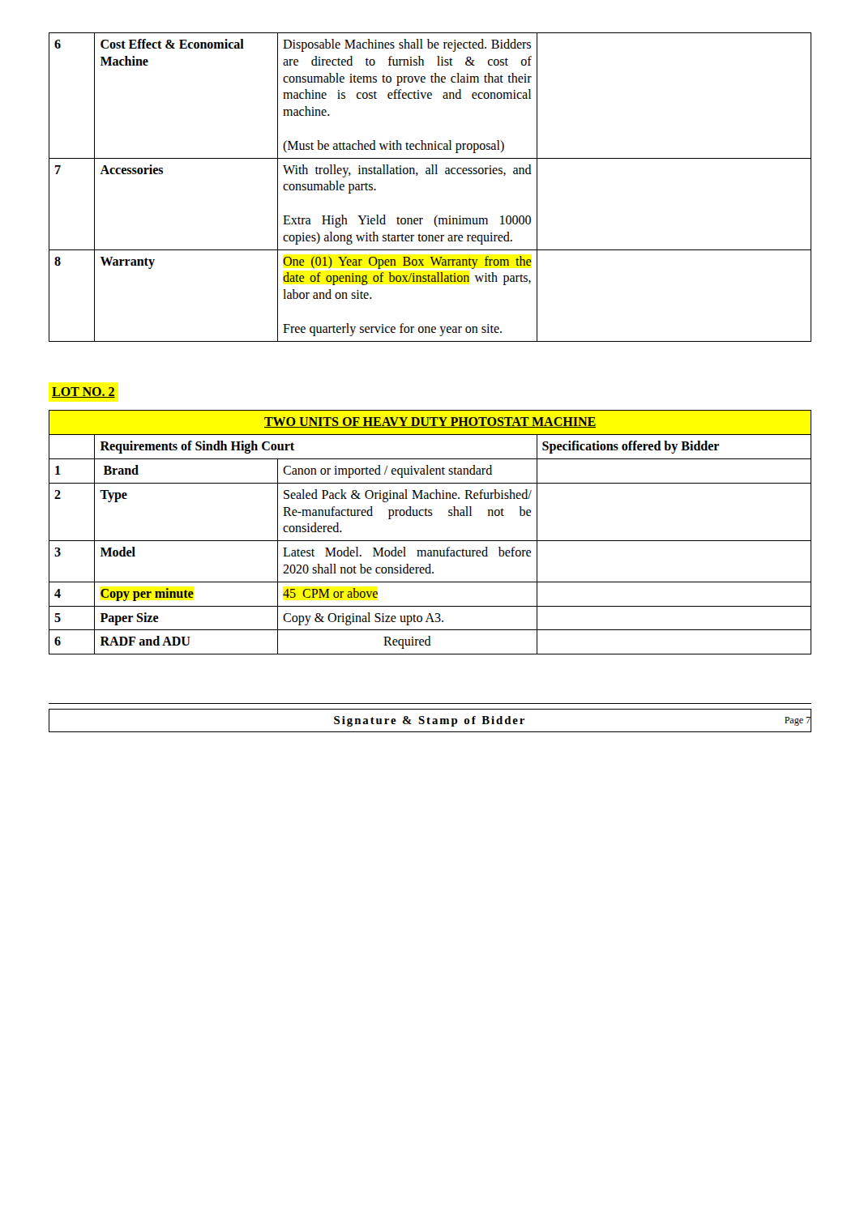| 6 | Cost Effect & Economical Machine | Disposable Machines shall be rejected. Bidders are directed to furnish list & cost of consumable items to prove the claim that their machine is cost effective and economical machine. (Must be attached with technical proposal) | |
| 7 | Accessories | With trolley, installation, all accessories, and consumable parts. Extra High Yield toner (minimum 10000 copies) along with starter toner are required. | |
| 8 | Warranty | One (01) Year Open Box Warranty from the date of opening of box/installation with parts, labor and on site. Free quarterly service for one year on site. | |
LOT NO. 2
| TWO UNITS OF HEAVY DUTY PHOTOSTAT MACHINE |
| | Requirements of Sindh High Court | Specifications offered by Bidder |
| 1 | Brand | Canon or imported / equivalent standard | |
| 2 | Type | Sealed Pack & Original Machine. Refurbished/ Re-manufactured products shall not be considered. | |
| 3 | Model | Latest Model. Model manufactured before 2020 shall not be considered. | |
| 4 | Copy per minute | 45 CPM or above | |
| 5 | Paper Size | Copy & Original Size upto A3. | |
| 6 | RADF and ADU | Required | |
Signature & Stamp of Bidder
Page 7